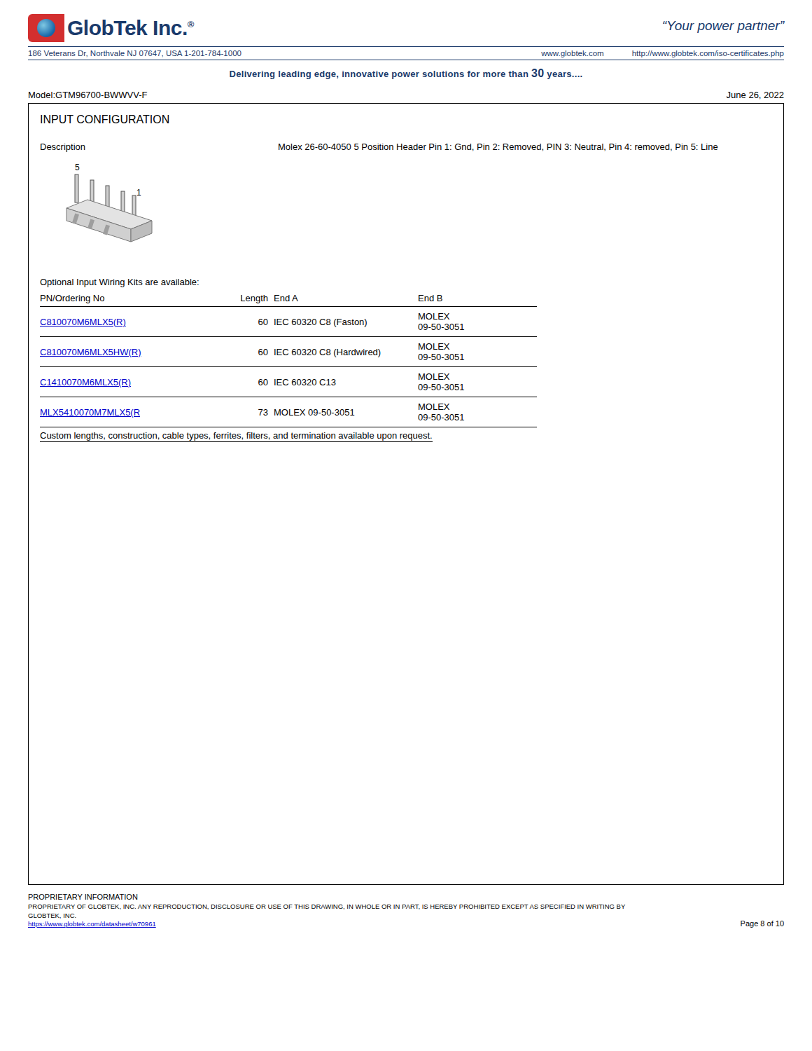GlobTek Inc.®
“Your power partner”
186 Veterans Dr, Northvale NJ 07647, USA 1-201-784-1000 www.globtek.com http://www.globtek.com/iso-certificates.php
Delivering leading edge, innovative power solutions for more than 30 years....
Model:GTM96700-BWWVV-F June 26, 2022
INPUT CONFIGURATION
Description
Molex 26-60-4050 5 Position Header Pin 1: Gnd, Pin 2: Removed, PIN 3: Neutral, Pin 4: removed, Pin 5: Line
5 1
Optional Input Wiring Kits are available:
| PN/Ordering No | Length | End A | End B |
| --- | --- | --- | --- |
| C810070M6MLX5(R) | 60 | IEC 60320 C8 (Faston) | MOLEX 09-50-3051 |
| C810070M6MLX5HW(R) | 60 | IEC 60320 C8 (Hardwired) | MOLEX 09-50-3051 |
| C1410070M6MLX5(R) | 60 | IEC 60320 C13 | MOLEX 09-50-3051 |
| MLX5410070M7MLX5(R | 73 | MOLEX 09-50-3051 | MOLEX 09-50-3051 |
Custom lengths, construction, cable types, ferrites, filters, and termination available upon request.
PROPRIETARY INFORMATION
PROPRIETARY OF GLOBTEK, INC. ANY REPRODUCTION, DISCLOSURE OR USE OF THIS DRAWING, IN WHOLE OR IN PART, IS HEREBY PROHIBITED EXCEPT AS SPECIFIED IN WRITING BY GLOBTEK, INC.
https://www.globtek.com/datasheet/w70961
Page 8 of 10